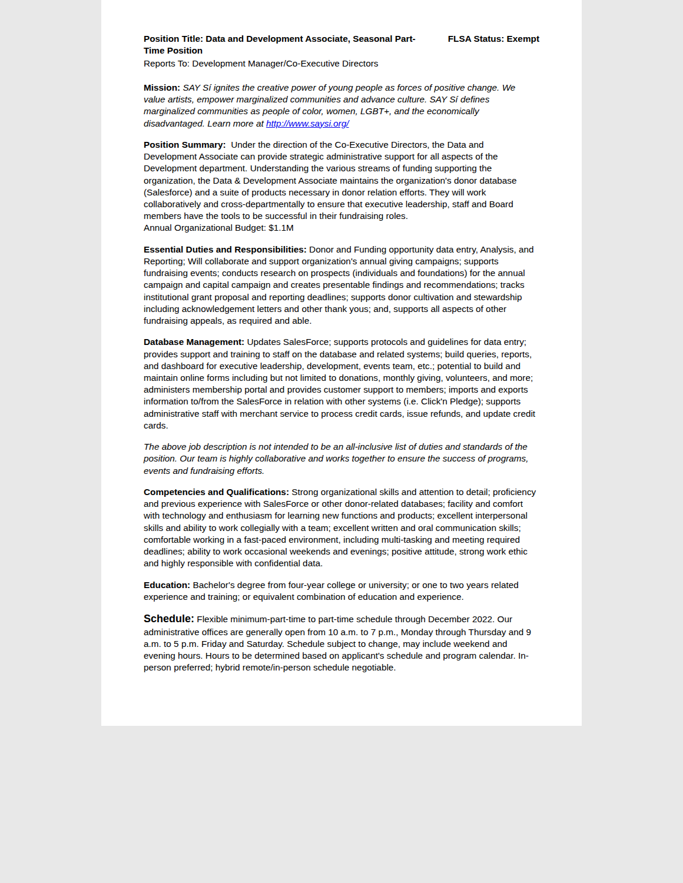Position Title: Data and Development Associate, Seasonal Part-Time Position FLSA Status: Exempt
Reports To: Development Manager/Co-Executive Directors
Mission: SAY Sí ignites the creative power of young people as forces of positive change. We value artists, empower marginalized communities and advance culture. SAY Sí defines marginalized communities as people of color, women, LGBT+, and the economically disadvantaged. Learn more at http://www.saysi.org/
Position Summary: Under the direction of the Co-Executive Directors, the Data and Development Associate can provide strategic administrative support for all aspects of the Development department. Understanding the various streams of funding supporting the organization, the Data & Development Associate maintains the organization's donor database (Salesforce) and a suite of products necessary in donor relation efforts. They will work collaboratively and cross-departmentally to ensure that executive leadership, staff and Board members have the tools to be successful in their fundraising roles.
Annual Organizational Budget: $1.1M
Essential Duties and Responsibilities: Donor and Funding opportunity data entry, Analysis, and Reporting; Will collaborate and support organization's annual giving campaigns; supports fundraising events; conducts research on prospects (individuals and foundations) for the annual campaign and capital campaign and creates presentable findings and recommendations; tracks institutional grant proposal and reporting deadlines; supports donor cultivation and stewardship including acknowledgement letters and other thank yous; and, supports all aspects of other fundraising appeals, as required and able.
Database Management: Updates SalesForce; supports protocols and guidelines for data entry; provides support and training to staff on the database and related systems; build queries, reports, and dashboard for executive leadership, development, events team, etc.; potential to build and maintain online forms including but not limited to donations, monthly giving, volunteers, and more; administers membership portal and provides customer support to members; imports and exports information to/from the SalesForce in relation with other systems (i.e. Click'n Pledge); supports administrative staff with merchant service to process credit cards, issue refunds, and update credit cards.
The above job description is not intended to be an all-inclusive list of duties and standards of the position. Our team is highly collaborative and works together to ensure the success of programs, events and fundraising efforts.
Competencies and Qualifications: Strong organizational skills and attention to detail; proficiency and previous experience with SalesForce or other donor-related databases; facility and comfort with technology and enthusiasm for learning new functions and products; excellent interpersonal skills and ability to work collegially with a team; excellent written and oral communication skills; comfortable working in a fast-paced environment, including multi-tasking and meeting required deadlines; ability to work occasional weekends and evenings; positive attitude, strong work ethic and highly responsible with confidential data.
Education: Bachelor's degree from four-year college or university; or one to two years related experience and training; or equivalent combination of education and experience.
Schedule: Flexible minimum-part-time to part-time schedule through December 2022. Our administrative offices are generally open from 10 a.m. to 7 p.m., Monday through Thursday and 9 a.m. to 5 p.m. Friday and Saturday. Schedule subject to change, may include weekend and evening hours. Hours to be determined based on applicant's schedule and program calendar. In-person preferred; hybrid remote/in-person schedule negotiable.